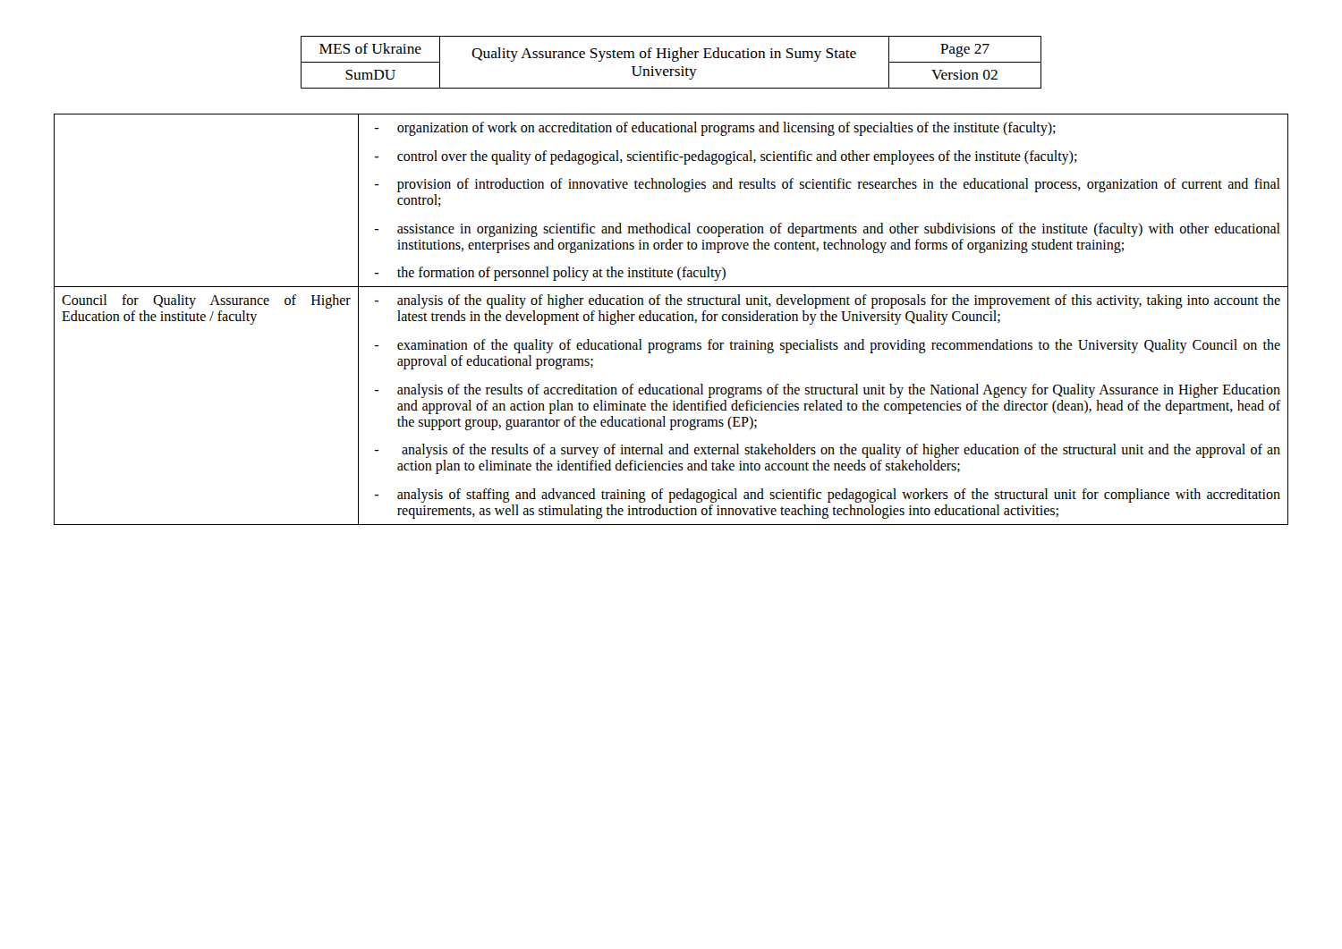| MES of Ukraine | Quality Assurance System of Higher Education in Sumy State University | Page 27 |
| SumDU | Version 02 |
| | organization of work on accreditation of educational programs and licensing of specialties of the institute (faculty); control over the quality of pedagogical, scientific-pedagogical, scientific and other employees of the institute (faculty); provision of introduction of innovative technologies and results of scientific researches in the educational process, organization of current and final control; assistance in organizing scientific and methodical cooperation of departments and other subdivisions of the institute (faculty) with other educational institutions, enterprises and organizations in order to improve the content, technology and forms of organizing student training; the formation of personnel policy at the institute (faculty) |
| Council for Quality Assurance of Higher Education of the institute / faculty | analysis of the quality of higher education of the structural unit, development of proposals for the improvement of this activity, taking into account the latest trends in the development of higher education, for consideration by the University Quality Council; examination of the quality of educational programs for training specialists and providing recommendations to the University Quality Council on the approval of educational programs; analysis of the results of accreditation of educational programs of the structural unit by the National Agency for Quality Assurance in Higher Education and approval of an action plan to eliminate the identified deficiencies related to the competencies of the director (dean), head of the department, head of the support group, guarantor of the educational programs (EP); analysis of the results of a survey of internal and external stakeholders on the quality of higher education of the structural unit and the approval of an action plan to eliminate the identified deficiencies and take into account the needs of stakeholders; analysis of staffing and advanced training of pedagogical and scientific pedagogical workers of the structural unit for compliance with accreditation requirements, as well as stimulating the introduction of innovative teaching technologies into educational activities; |